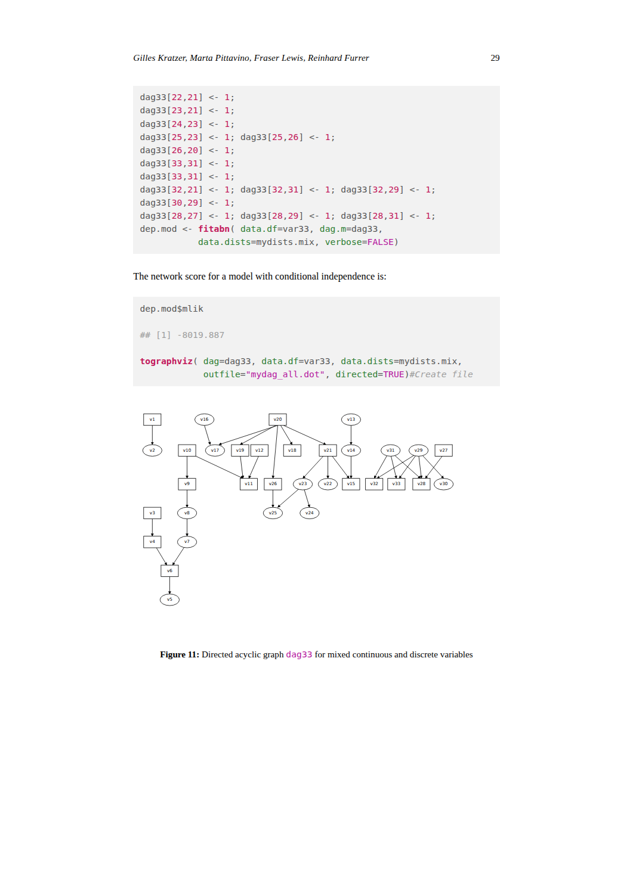Gilles Kratzer, Marta Pittavino, Fraser Lewis, Reinhard Furrer 29
dag33[22,21] <- 1;
dag33[23,21] <- 1;
dag33[24,23] <- 1;
dag33[25,23] <- 1; dag33[25,26] <- 1;
dag33[26,20] <- 1;
dag33[33,31] <- 1;
dag33[33,31] <- 1;
dag33[32,21] <- 1; dag33[32,31] <- 1; dag33[32,29] <- 1;
dag33[30,29] <- 1;
dag33[28,27] <- 1; dag33[28,29] <- 1; dag33[28,31] <- 1;
dep.mod <- fitabn( data.df=var33, dag.m=dag33,
           data.dists=mydists.mix, verbose=FALSE)
The network score for a model with conditional independence is:
dep.mod$mlik

## [1] -8019.887

tographviz( dag=dag33, data.df=var33, data.dists=mydists.mix,
            outfile="mydag_all.dot", directed=TRUE)#Create file
v1 v16 v20 v13 v2 v10 v17 v19 v12 v18 v21 v14 v31 v29 v27 v9 v11 v26 v23 v22 v15 v32 v33 v28 v30 v3 v8 v25 v24 v4 v7 v6 v5
Figure 11: Directed acyclic graph dag33 for mixed continuous and discrete variables